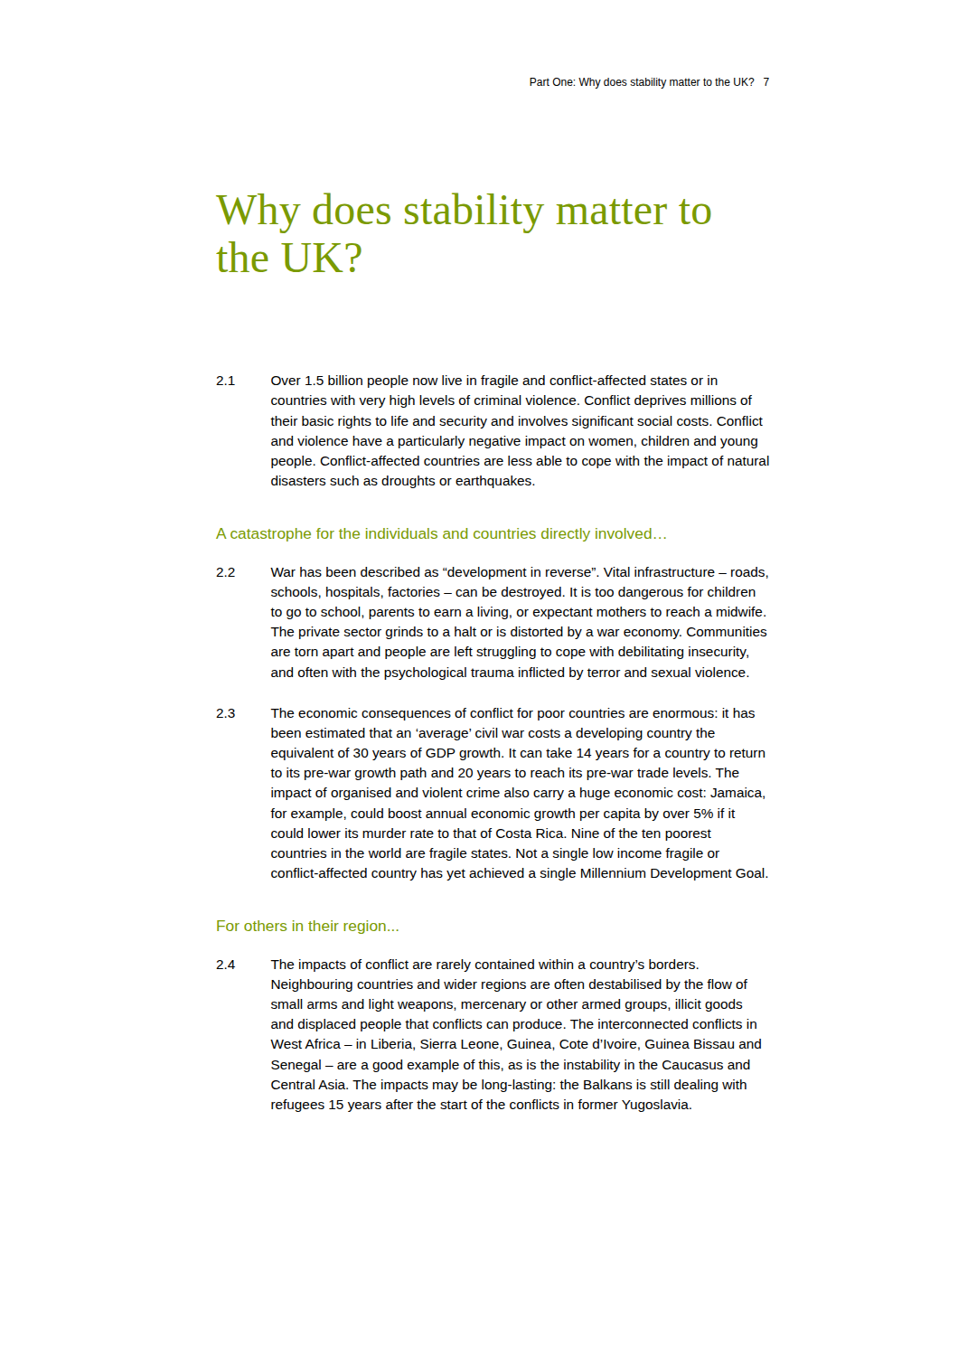Part One: Why does stability matter to the UK? 7
Why does stability matter to
the UK?
2.1
Over 1.5 billion people now live in fragile and conflict-affected states or in countries with very high levels of criminal violence. Conflict deprives millions of their basic rights to life and security and involves significant social costs. Conflict and violence have a particularly negative impact on women, children and young people. Conflict-affected countries are less able to cope with the impact of natural disasters such as droughts or earthquakes.
A catastrophe for the individuals and countries directly involved…
2.2
War has been described as “development in reverse”. Vital infrastructure – roads, schools, hospitals, factories – can be destroyed. It is too dangerous for children to go to school, parents to earn a living, or expectant mothers to reach a midwife. The private sector grinds to a halt or is distorted by a war economy. Communities are torn apart and people are left struggling to cope with debilitating insecurity, and often with the psychological trauma inflicted by terror and sexual violence.
2.3
The economic consequences of conflict for poor countries are enormous: it has been estimated that an ‘average’ civil war costs a developing country the equivalent of 30 years of GDP growth. It can take 14 years for a country to return to its pre-war growth path and 20 years to reach its pre-war trade levels. The impact of organised and violent crime also carry a huge economic cost: Jamaica, for example, could boost annual economic growth per capita by over 5% if it could lower its murder rate to that of Costa Rica. Nine of the ten poorest countries in the world are fragile states. Not a single low income fragile or conflict-affected country has yet achieved a single Millennium Development Goal.
For others in their region...
2.4
The impacts of conflict are rarely contained within a country’s borders. Neighbouring countries and wider regions are often destabilised by the flow of small arms and light weapons, mercenary or other armed groups, illicit goods and displaced people that conflicts can produce. The interconnected conflicts in West Africa – in Liberia, Sierra Leone, Guinea, Cote d’Ivoire, Guinea Bissau and Senegal – are a good example of this, as is the instability in the Caucasus and Central Asia. The impacts may be long-lasting: the Balkans is still dealing with refugees 15 years after the start of the conflicts in former Yugoslavia.